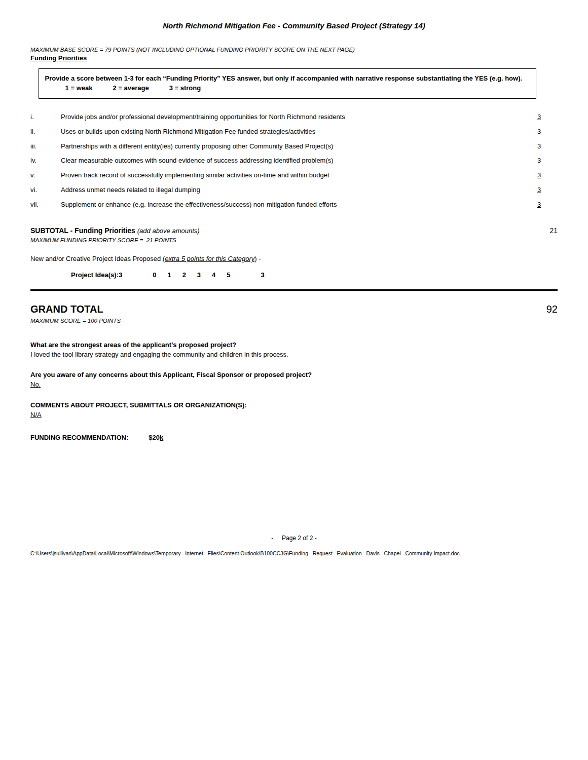North Richmond Mitigation Fee - Community Based Project (Strategy 14)
MAXIMUM BASE SCORE = 79 POINTS (NOT INCLUDING OPTIONAL FUNDING PRIORITY SCORE ON THE NEXT PAGE)
Funding Priorities
Provide a score between 1-3 for each “Funding Priority” YES answer, but only if accompanied with narrative response substantiating the YES (e.g. how). 1 = weak 2 = average 3 = strong
| i. | Provide jobs and/or professional development/training opportunities for North Richmond residents | 3 |
| ii. | Uses or builds upon existing North Richmond Mitigation Fee funded strategies/activities | 3 |
| iii. | Partnerships with a different entity(ies) currently proposing other Community Based Project(s) | 3 |
| iv. | Clear measurable outcomes with sound evidence of success addressing identified problem(s) | 3 |
| v. | Proven track record of successfully implementing similar activities on-time and within budget | 3 |
| vi. | Address unmet needs related to illegal dumping | 3 |
| vii. | Supplement or enhance (e.g. increase the effectiveness/success) non-mitigation funded efforts | 3 |
SUBTOTAL - Funding Priorities (add above amounts)
21
MAXIMUM FUNDING PRIORITY SCORE = 21 POINTS
New and/or Creative Project Ideas Proposed (extra 5 points for this Category) -
Project Idea(s):3 0 1 2 3 4 5 3
GRAND TOTAL
92
MAXIMUM SCORE = 100 POINTS
What are the strongest areas of the applicant’s proposed project?
I loved the tool library strategy and engaging the community and children in this process.
Are you aware of any concerns about this Applicant, Fiscal Sponsor or proposed project?
No.
COMMENTS ABOUT PROJECT, SUBMITTALS OR ORGANIZATION(S):
N/A
FUNDING RECOMMENDATION: $20k
- Page 2 of 2 -
C:\Users\jsullivan\AppData\Local\Microsoft\Windows\Temporary Internet Files\Content.Outlook\B100CC3G\Funding Request Evaluation Davis Chapel Community Impact.doc